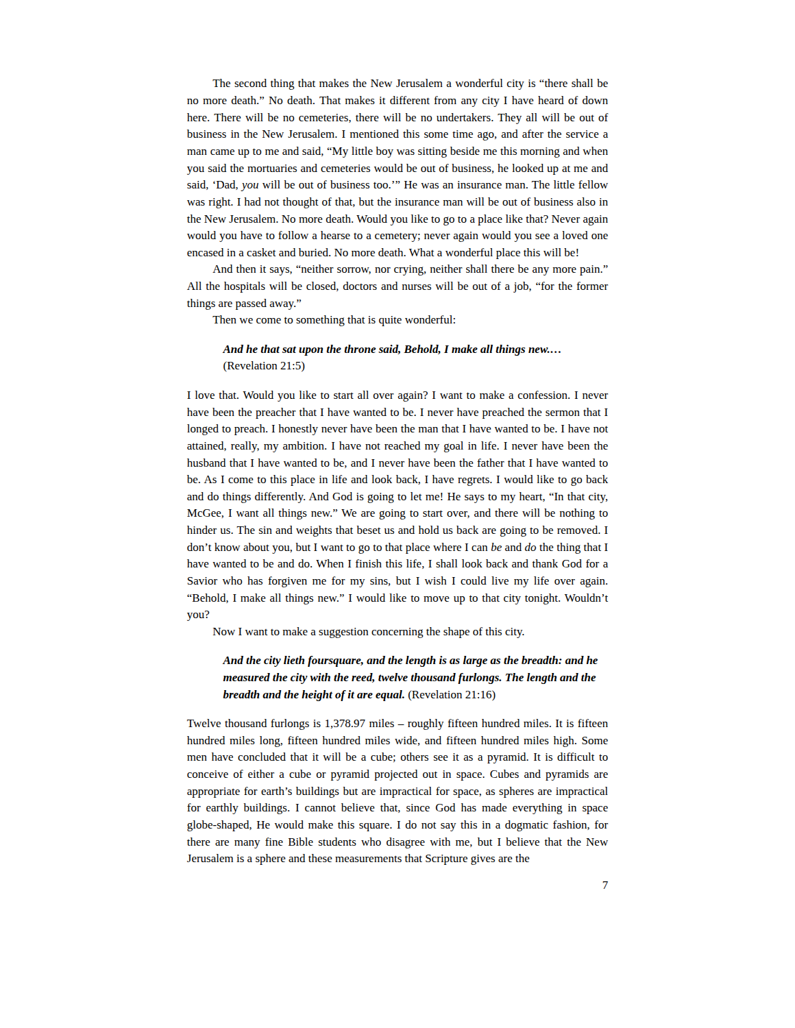The second thing that makes the New Jerusalem a wonderful city is “there shall be no more death.” No death. That makes it different from any city I have heard of down here. There will be no cemeteries, there will be no undertakers. They all will be out of business in the New Jerusalem. I mentioned this some time ago, and after the service a man came up to me and said, “My little boy was sitting beside me this morning and when you said the mortuaries and cemeteries would be out of business, he looked up at me and said, ‘Dad, you will be out of business too.’” He was an insurance man. The little fellow was right. I had not thought of that, but the insurance man will be out of business also in the New Jerusalem. No more death. Would you like to go to a place like that? Never again would you have to follow a hearse to a cemetery; never again would you see a loved one encased in a casket and buried. No more death. What a wonderful place this will be!
And then it says, “neither sorrow, nor crying, neither shall there be any more pain.” All the hospitals will be closed, doctors and nurses will be out of a job, “for the former things are passed away.”
Then we come to something that is quite wonderful:
And he that sat upon the throne said, Behold, I make all things new.…
(Revelation 21:5)
I love that. Would you like to start all over again? I want to make a confession. I never have been the preacher that I have wanted to be. I never have preached the sermon that I longed to preach. I honestly never have been the man that I have wanted to be. I have not attained, really, my ambition. I have not reached my goal in life. I never have been the husband that I have wanted to be, and I never have been the father that I have wanted to be. As I come to this place in life and look back, I have regrets. I would like to go back and do things differently. And God is going to let me! He says to my heart, “In that city, McGee, I want all things new.” We are going to start over, and there will be nothing to hinder us. The sin and weights that beset us and hold us back are going to be removed. I don’t know about you, but I want to go to that place where I can be and do the thing that I have wanted to be and do. When I finish this life, I shall look back and thank God for a Savior who has forgiven me for my sins, but I wish I could live my life over again. “Behold, I make all things new.” I would like to move up to that city tonight. Wouldn’t you?
Now I want to make a suggestion concerning the shape of this city.
And the city lieth foursquare, and the length is as large as the breadth: and he measured the city with the reed, twelve thousand furlongs. The length and the breadth and the height of it are equal. (Revelation 21:16)
Twelve thousand furlongs is 1,378.97 miles – roughly fifteen hundred miles. It is fifteen hundred miles long, fifteen hundred miles wide, and fifteen hundred miles high. Some men have concluded that it will be a cube; others see it as a pyramid. It is difficult to conceive of either a cube or pyramid projected out in space. Cubes and pyramids are appropriate for earth’s buildings but are impractical for space, as spheres are impractical for earthly buildings. I cannot believe that, since God has made everything in space globe-shaped, He would make this square. I do not say this in a dogmatic fashion, for there are many fine Bible students who disagree with me, but I believe that the New Jerusalem is a sphere and these measurements that Scripture gives are the
7